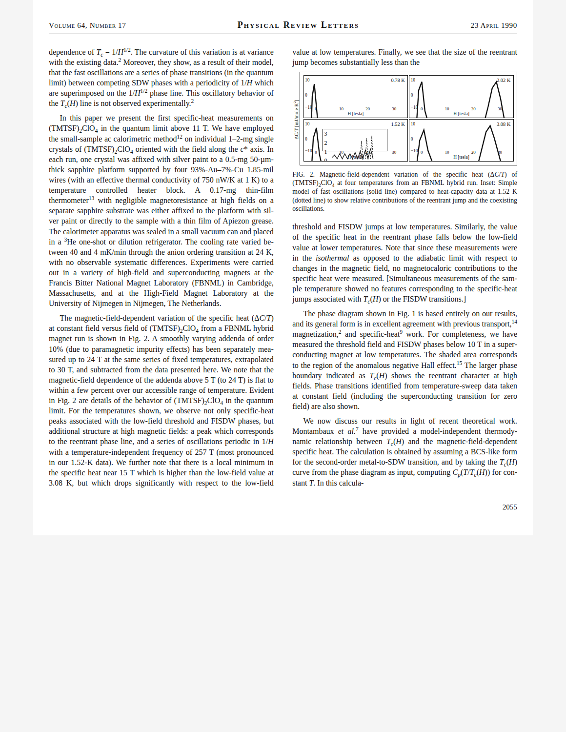Volume 64, Number 17 Physical Review Letters 23 April 1990
dependence of Tc = 1/H1/2. The curvature of this variation is at variance with the existing data.2 Moreover, they show, as a result of their model, that the fast oscillations are a series of phase transitions (in the quantum limit) between competing SDW phases with a periodicity of 1/H which are superimposed on the 1/H1/2 phase line. This oscillatory behavior of the Tc(H) line is not observed experimentally.2
In this paper we present the first specific-heat measurements on (TMTSF)2ClO4 in the quantum limit above 11 T. We have employed the small-sample ac calorimetric method12 on individual 1–2-mg single crystals of (TMTSF)2ClO4 oriented with the field along the c* axis. In each run, one crystal was affixed with silver paint to a 0.5-mg 50-µm-thick sapphire platform supported by four 93%-Au–7%-Cu 1.85-mil wires (with an effective thermal conductivity of 750 nW/K at 1 K) to a temperature controlled heater block. A 0.17-mg thin-film thermometer13 with negligible magnetoresistance at high fields on a separate sapphire substrate was either affixed to the platform with silver paint or directly to the sample with a thin film of Apiezon grease. The calorimeter apparatus was sealed in a small vacuum can and placed in a 3He one-shot or dilution refrigerator. The cooling rate varied between 40 and 4 mK/min through the anion ordering transition at 24 K, with no observable systematic differences. Experiments were carried out in a variety of high-field and superconducting magnets at the Francis Bitter National Magnet Laboratory (FBNML) in Cambridge, Massachusetts, and at the High-Field Magnet Laboratory at the University of Nijmegen in Nijmegen, The Netherlands.
The magnetic-field-dependent variation of the specific heat (ΔC/T) at constant field versus field of (TMTSF)2ClO4 from a FBNML hybrid magnet run is shown in Fig. 2. A smoothly varying addenda of order 10% (due to paramagnetic impurity effects) has been separately measured up to 24 T at the same series of fixed temperatures, extrapolated to 30 T, and subtracted from the data presented here. We note that the magnetic-field dependence of the addenda above 5 T (to 24 T) is flat to within a few percent over our accessible range of temperature. Evident in Fig. 2 are details of the behavior of (TMTSF)2ClO4 in the quantum limit. For the temperatures shown, we observe not only specific-heat peaks associated with the low-field threshold and FISDW phases, but additional structure at high magnetic fields: a peak which corresponds to the reentrant phase line, and a series of oscillations periodic in 1/H with a temperature-independent frequency of 257 T (most pronounced in our 1.52-K data). We further note that there is a local minimum in the specific heat near 15 T which is higher than the low-field value at 3.08 K, but which drops significantly with respect to the low-field value at low temperatures. Finally, we see that the size of the reentrant jump becomes substantially less than the
ΔC/T [mJ/mole K2]
0.78 K 10 0 −10
0102030
H [tesla]
2.02 K 10 0 −10
0102030
H [tesla]
1.52 K 10 0 −10
3 2 1 0 −1 20 T 30 T
0102030
H [tesla]
3.08 K 10 0 −10
0102030
H [tesla]
FIG. 2. Magnetic-field-dependent variation of the specific heat (ΔC/T) of (TMTSF)2ClO4 at four temperatures from an FBNML hybrid run. Inset: Simple model of fast oscillations (solid line) compared to heat-capacity data at 1.52 K (dotted line) to show relative contributions of the reentrant jump and the coexisting oscillations.
threshold and FISDW jumps at low temperatures. Similarly, the value of the specific heat in the reentrant phase falls below the low-field value at lower temperatures. Note that since these measurements were in the isothermal as opposed to the adiabatic limit with respect to changes in the magnetic field, no magnetocaloric contributions to the specific heat were measured. [Simultaneous measurements of the sample temperature showed no features corresponding to the specific-heat jumps associated with Tc(H) or the FISDW transitions.]
The phase diagram shown in Fig. 1 is based entirely on our results, and its general form is in excellent agreement with previous transport,14 magnetization,2 and specific-heat9 work. For completeness, we have measured the threshold field and FISDW phases below 10 T in a superconducting magnet at low temperatures. The shaded area corresponds to the region of the anomalous negative Hall effect.15 The larger phase boundary indicated as Tc(H) shows the reentrant character at high fields. Phase transitions identified from temperature-sweep data taken at constant field (including the superconducting transition for zero field) are also shown.
We now discuss our results in light of recent theoretical work. Montambaux et al.7 have provided a model-independent thermodynamic relationship between Tc(H) and the magnetic-field-dependent specific heat. The calculation is obtained by assuming a BCS-like form for the second-order metal-to-SDW transition, and by taking the Tc(H) curve from the phase diagram as input, computing Cp(T/Tc(H)) for constant T. In this calcula-
2055